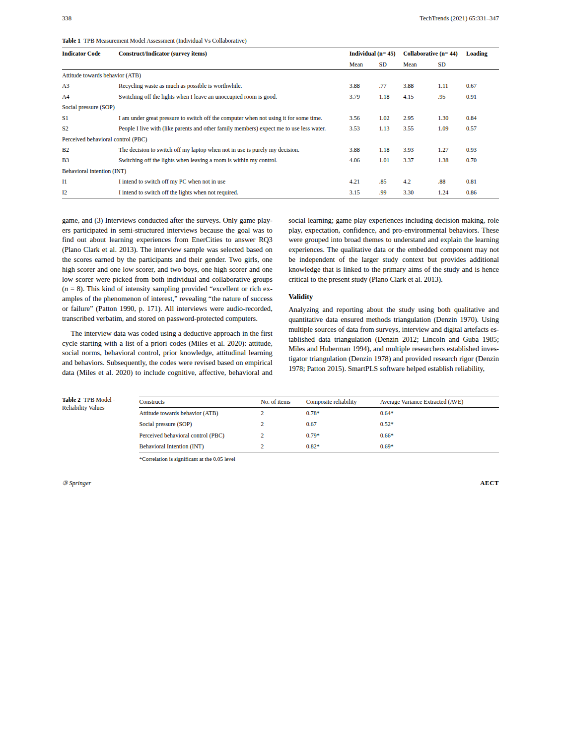338
TechTrends (2021) 65:331–347
Table 1 TPB Measurement Model Assessment (Individual Vs Collaborative)
| Indicator Code | Construct/Indicator (survey items) | Individual (n= 45) | Collaborative (n= 44) | Loading |
| --- | --- | --- | --- | --- |
| | | Mean | SD | Mean | SD | |
| Attitude towards behavior (ATB) |
| A3 | Recycling waste as much as possible is worthwhile. | 3.88 | .77 | 3.88 | 1.11 | 0.67 |
| A4 | Switching off the lights when I leave an unoccupied room is good. | 3.79 | 1.18 | 4.15 | .95 | 0.91 |
| Social pressure (SOP) |
| S1 | I am under great pressure to switch off the computer when not using it for some time. | 3.56 | 1.02 | 2.95 | 1.30 | 0.84 |
| S2 | People I live with (like parents and other family members) expect me to use less water. | 3.53 | 1.13 | 3.55 | 1.09 | 0.57 |
| Perceived behavioral control (PBC) |
| B2 | The decision to switch off my laptop when not in use is purely my decision. | 3.88 | 1.18 | 3.93 | 1.27 | 0.93 |
| B3 | Switching off the lights when leaving a room is within my control. | 4.06 | 1.01 | 3.37 | 1.38 | 0.70 |
| Behavioral intention (INT) |
| I1 | I intend to switch off my PC when not in use | 4.21 | .85 | 4.2 | .88 | 0.81 |
| I2 | I intend to switch off the lights when not required. | 3.15 | .99 | 3.30 | 1.24 | 0.86 |
game, and (3) Interviews conducted after the surveys. Only game players participated in semi-structured interviews because the goal was to find out about learning experiences from EnerCities to answer RQ3 (Plano Clark et al. 2013). The interview sample was selected based on the scores earned by the participants and their gender. Two girls, one high scorer and one low scorer, and two boys, one high scorer and one low scorer were picked from both individual and collaborative groups (n = 8). This kind of intensity sampling provided “excellent or rich examples of the phenomenon of interest,” revealing “the nature of success or failure” (Patton 1990, p. 171). All interviews were audio-recorded, transcribed verbatim, and stored on password-protected computers.
The interview data was coded using a deductive approach in the first cycle starting with a list of a priori codes (Miles et al. 2020): attitude, social norms, behavioral control, prior knowledge, attitudinal learning and behaviors. Subsequently, the codes were revised based on empirical data (Miles et al. 2020) to include cognitive, affective, behavioral and social learning; game play experiences including decision making, role play, expectation, confidence, and pro-environmental behaviors. These were grouped into broad themes to understand and explain the learning experiences. The qualitative data or the embedded component may not be independent of the larger study context but provides additional knowledge that is linked to the primary aims of the study and is hence critical to the present study (Plano Clark et al. 2013).
Validity
Analyzing and reporting about the study using both qualitative and quantitative data ensured methods triangulation (Denzin 1970). Using multiple sources of data from surveys, interview and digital artefacts established data triangulation (Denzin 2012; Lincoln and Guba 1985; Miles and Huberman 1994), and multiple researchers established investigator triangulation (Denzin 1978) and provided research rigor (Denzin 1978; Patton 2015). SmartPLS software helped establish reliability,
Table 2 TPB Model - Reliability Values
| Constructs | No. of items | Composite reliability | Average Variance Extracted (AVE) |
| --- | --- | --- | --- |
| Attitude towards behavior (ATB) | 2 | 0.78* | 0.64* |
| Social pressure (SOP) | 2 | 0.67 | 0.52* |
| Perceived behavioral control (PBC) | 2 | 0.79* | 0.66* |
| Behavioral Intention (INT) | 2 | 0.82* | 0.69* |
*Correlation is significant at the 0.05 level
③ Springer
AECT